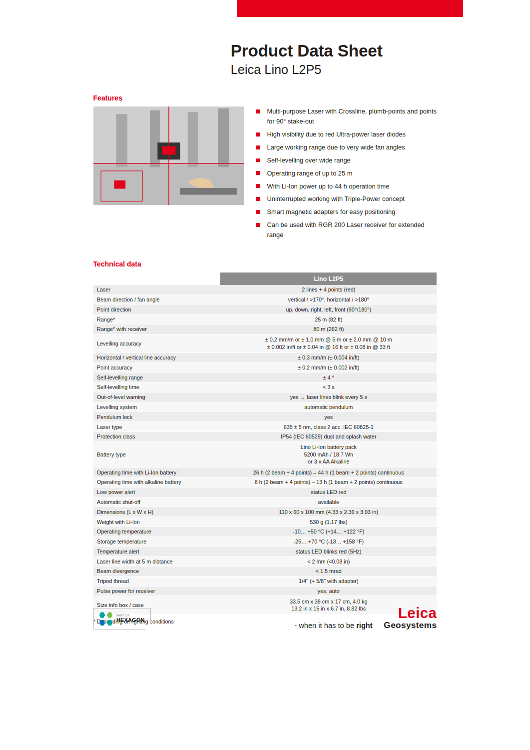Product Data Sheet
Leica Lino L2P5
Features
Multi-purpose Laser with Crossline, plumb-points and points for 90° stake-out
High visibility due to red Ultra-power laser diodes
Large working range due to very wide fan angles
Self-levelling over wide range
Operating range of up to 25 m
With Li-Ion power up to 44 h operation time
Uninterrupted working with Triple-Power concept
Smart magnetic adapters for easy positioning
Can be used with RGR 200 Laser receiver for extended range
Technical data
| | Lino L2P5 |
| --- | --- |
| Laser | 2 lines + 4 points (red) |
| Beam direction / fan angle | vertical / >170°, horizontal / >180° |
| Point direction | up, down, right, left, front (90°/180°) |
| Range* | 25 m (82 ft) |
| Range* with receiver | 80 m (262 ft) |
| Levelling accuracy | ± 0.2 mm/m or ± 1.0 mm @ 5 m or ± 2.0 mm @ 10 m ± 0.002 in/ft or ± 0.04 in @ 16 ft or ± 0.08 in @ 33 ft |
| Horizontal / vertical line accuracy | ± 0.3 mm/m (± 0.004 in/ft) |
| Point accuracy | ± 0.2 mm/m (± 0.002 in/ft) |
| Self-levelling range | ± 4 ° |
| Self-levelling time | < 3 s |
| Out-of-level warning | yes → laser lines blink every 5 s |
| Levelling system | automatic pendulum |
| Pendulum lock | yes |
| Laser type | 635 ± 5 nm, class 2 acc. IEC 60825-1 |
| Protection class | IP54 (IEC 60529) dust and splash water |
| Battery type | Lino Li-Ion battery pack 5200 mAh / 18.7 Wh or 3 x AA Alkaline |
| Operating time with Li-Ion battery | 26 h (2 beam + 4 points) – 44 h (1 beam + 2 points) continuous |
| Operating time with alkaline battery | 8 h (2 beam + 4 points) – 13 h (1 beam + 2 points) continuous |
| Low power alert | status LED red |
| Automatic shut-off | available |
| Dimensions (L x W x H) | 110 x 60 x 100 mm (4.33 x 2.36 x 3.93 in) |
| Weight with Li-Ion | 530 g (1.17 lbs) |
| Operating temperature | -10… +50 °C (+14… +122 °F) |
| Storage temperature | -25… +70 °C (-13… +158 °F) |
| Temperature alert | status LED blinks red (5Hz) |
| Laser line width at 5 m distance | < 2 mm (<0.08 in) |
| Beam divergence | < 1.5 mrad |
| Tripod thread | 1/4'' (+ 5/8'' with adapter) |
| Pulse power for receiver | yes, auto |
| Size info box / case | 33.5 cm x 38 cm x 17 cm, 4.0 kg 13.2 in x 15 in x 6.7 in, 8.82 lbs |
* Depending on lighting conditions
Part of
HEXAGON
- when it has to be right
Leica
Geosystems